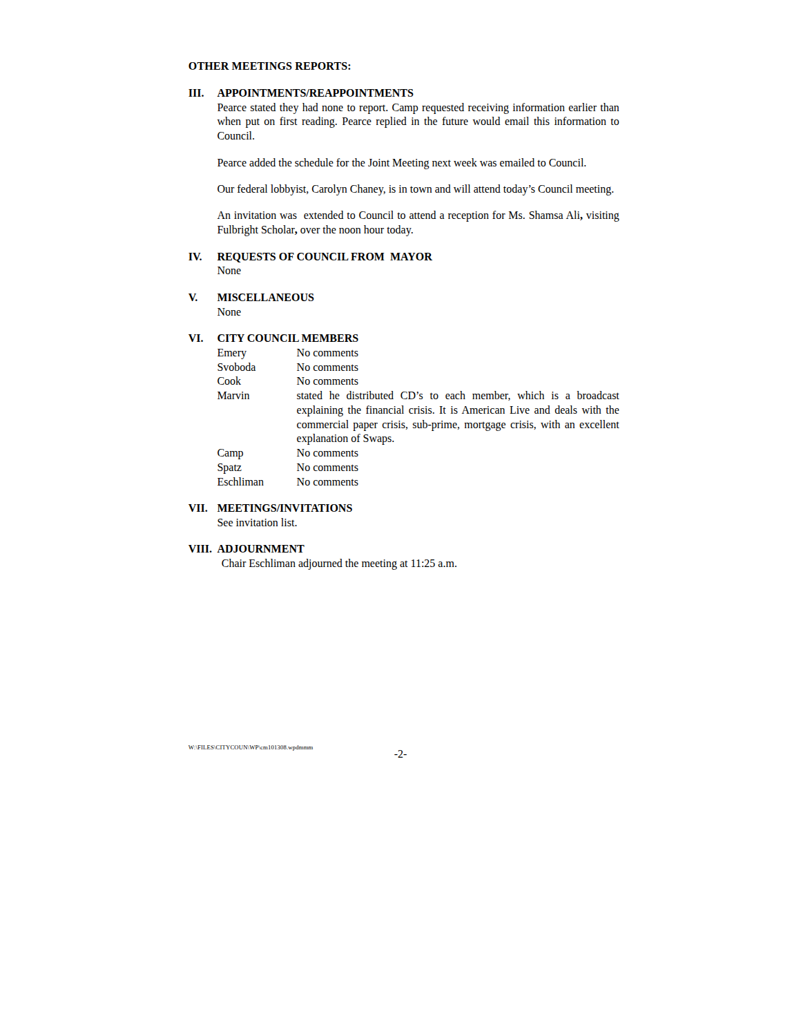OTHER MEETINGS REPORTS:
III. APPOINTMENTS/REAPPOINTMENTS
Pearce stated they had none to report. Camp requested receiving information earlier than when put on first reading. Pearce replied in the future would email this information to Council.
Pearce added the schedule for the Joint Meeting next week was emailed to Council.
Our federal lobbyist, Carolyn Chaney, is in town and will attend today’s Council meeting.
An invitation was extended to Council to attend a reception for Ms. Shamsa Ali, visiting Fulbright Scholar, over the noon hour today.
IV. REQUESTS OF COUNCIL FROM MAYOR
None
V. MISCELLANEOUS
None
VI. CITY COUNCIL MEMBERS
| Emery | No comments |
| Svoboda | No comments |
| Cook | No comments |
| Marvin | stated he distributed CD’s to each member, which is a broadcast explaining the financial crisis. It is American Live and deals with the commercial paper crisis, sub-prime, mortgage crisis, with an excellent explanation of Swaps. |
| Camp | No comments |
| Spatz | No comments |
| Eschliman | No comments |
VII. MEETINGS/INVITATIONS
See invitation list.
VIII. ADJOURNMENT
Chair Eschliman adjourned the meeting at 11:25 a.m.
W:\FILES\CITYCOUN\WP\cm101308.wpdmmm
-2-